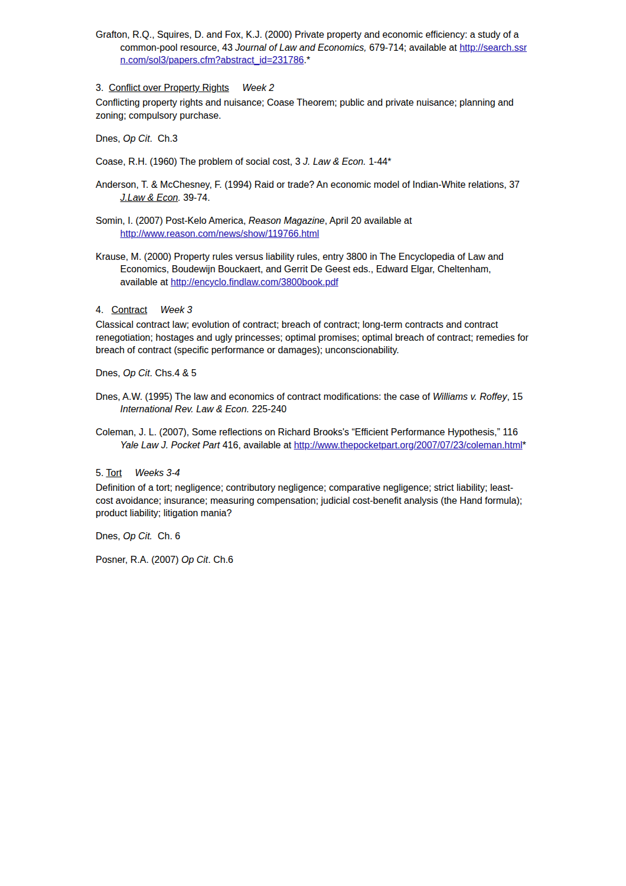Grafton, R.Q., Squires, D. and Fox, K.J. (2000) Private property and economic efficiency: a study of a common-pool resource, 43 Journal of Law and Economics, 679-714; available at http://search.ssrn.com/sol3/papers.cfm?abstract_id=231786.*
3. Conflict over Property Rights Week 2
Conflicting property rights and nuisance; Coase Theorem; public and private nuisance; planning and zoning; compulsory purchase.
Dnes, Op Cit. Ch.3
Coase, R.H. (1960) The problem of social cost, 3 J. Law & Econ. 1-44*
Anderson, T. & McChesney, F. (1994) Raid or trade? An economic model of Indian-White relations, 37 J.Law & Econ. 39-74.
Somin, I. (2007) Post-Kelo America, Reason Magazine, April 20 available at http://www.reason.com/news/show/119766.html
Krause, M. (2000) Property rules versus liability rules, entry 3800 in The Encyclopedia of Law and Economics, Boudewijn Bouckaert, and Gerrit De Geest eds., Edward Elgar, Cheltenham, available at http://encyclo.findlaw.com/3800book.pdf
4. Contract Week 3
Classical contract law; evolution of contract; breach of contract; long-term contracts and contract renegotiation; hostages and ugly princesses; optimal promises; optimal breach of contract; remedies for breach of contract (specific performance or damages); unconscionability.
Dnes, Op Cit. Chs.4 & 5
Dnes, A.W. (1995) The law and economics of contract modifications: the case of Williams v. Roffey, 15 International Rev. Law & Econ. 225-240
Coleman, J. L. (2007), Some reflections on Richard Brooks's “Efficient Performance Hypothesis,” 116 Yale Law J. Pocket Part 416, available at http://www.thepocketpart.org/2007/07/23/coleman.html*
5. Tort Weeks 3-4
Definition of a tort; negligence; contributory negligence; comparative negligence; strict liability; least-cost avoidance; insurance; measuring compensation; judicial cost-benefit analysis (the Hand formula); product liability; litigation mania?
Dnes, Op Cit. Ch. 6
Posner, R.A. (2007) Op Cit. Ch.6